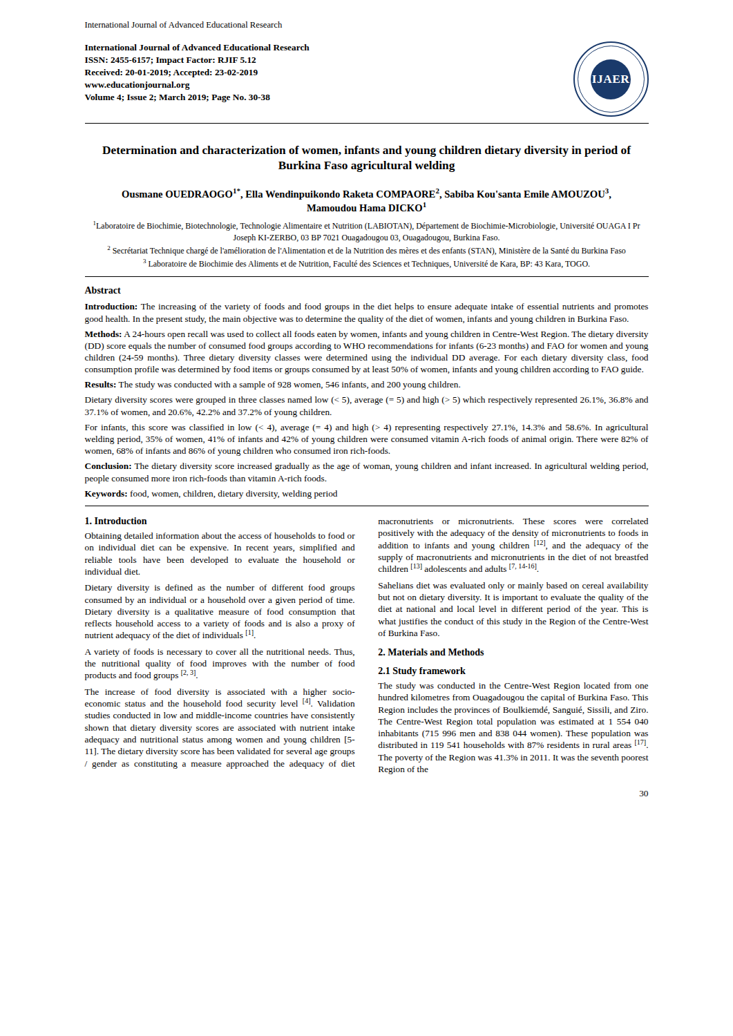International Journal of Advanced Educational Research
International Journal of Advanced Educational Research
ISSN: 2455-6157; Impact Factor: RJIF 5.12
Received: 20-01-2019; Accepted: 23-02-2019
www.educationjournal.org
Volume 4; Issue 2; March 2019; Page No. 30-38
IJAER
Determination and characterization of women, infants and young children dietary diversity in period of Burkina Faso agricultural welding
Ousmane OUEDRAOGO1*, Ella Wendinpuikondo Raketa COMPAORE2, Sabiba Kou'santa Emile AMOUZOU3,
Mamoudou Hama DICKO1
1Laboratoire de Biochimie, Biotechnologie, Technologie Alimentaire et Nutrition (LABIOTAN), Département de Biochimie-Microbiologie, Université OUAGA I Pr Joseph KI-ZERBO, 03 BP 7021 Ouagadougou 03, Ouagadougou, Burkina Faso.
2 Secrétariat Technique chargé de l'amélioration de l'Alimentation et de la Nutrition des mères et des enfants (STAN), Ministère de la Santé du Burkina Faso
3 Laboratoire de Biochimie des Aliments et de Nutrition, Faculté des Sciences et Techniques, Université de Kara, BP: 43 Kara, TOGO.
Abstract
Introduction: The increasing of the variety of foods and food groups in the diet helps to ensure adequate intake of essential nutrients and promotes good health. In the present study, the main objective was to determine the quality of the diet of women, infants and young children in Burkina Faso.
Methods: A 24-hours open recall was used to collect all foods eaten by women, infants and young children in Centre-West Region. The dietary diversity (DD) score equals the number of consumed food groups according to WHO recommendations for infants (6-23 months) and FAO for women and young children (24-59 months). Three dietary diversity classes were determined using the individual DD average. For each dietary diversity class, food consumption profile was determined by food items or groups consumed by at least 50% of women, infants and young children according to FAO guide.
Results: The study was conducted with a sample of 928 women, 546 infants, and 200 young children.
Dietary diversity scores were grouped in three classes named low (< 5), average (= 5) and high (> 5) which respectively represented 26.1%, 36.8% and 37.1% of women, and 20.6%, 42.2% and 37.2% of young children.
For infants, this score was classified in low (< 4), average (= 4) and high (> 4) representing respectively 27.1%, 14.3% and 58.6%. In agricultural welding period, 35% of women, 41% of infants and 42% of young children were consumed vitamin A-rich foods of animal origin. There were 82% of women, 68% of infants and 86% of young children who consumed iron rich-foods.
Conclusion: The dietary diversity score increased gradually as the age of woman, young children and infant increased. In agricultural welding period, people consumed more iron rich-foods than vitamin A-rich foods.
Keywords: food, women, children, dietary diversity, welding period
1. Introduction
Obtaining detailed information about the access of households to food or on individual diet can be expensive. In recent years, simplified and reliable tools have been developed to evaluate the household or individual diet.
Dietary diversity is defined as the number of different food groups consumed by an individual or a household over a given period of time. Dietary diversity is a qualitative measure of food consumption that reflects household access to a variety of foods and is also a proxy of nutrient adequacy of the diet of individuals [1].
A variety of foods is necessary to cover all the nutritional needs. Thus, the nutritional quality of food improves with the number of food products and food groups [2, 3].
The increase of food diversity is associated with a higher socio-economic status and the household food security level [4]. Validation studies conducted in low and middle-income countries have consistently shown that dietary diversity scores are associated with nutrient intake adequacy and nutritional status among women and young children [5-11]. The dietary diversity score has been validated for several age groups / gender as constituting a measure approached the adequacy of diet macronutrients or micronutrients. These scores were correlated positively with the adequacy of the density of micronutrients to foods in addition to infants and young children [12], and the adequacy of the supply of macronutrients and micronutrients in the diet of not breastfed children [13] adolescents and adults [7, 14-16].
Sahelians diet was evaluated only or mainly based on cereal availability but not on dietary diversity. It is important to evaluate the quality of the diet at national and local level in different period of the year. This is what justifies the conduct of this study in the Region of the Centre-West of Burkina Faso.
2. Materials and Methods
2.1 Study framework
The study was conducted in the Centre-West Region located from one hundred kilometres from Ouagadougou the capital of Burkina Faso. This Region includes the provinces of Boulkiemdé, Sanguié, Sissili, and Ziro. The Centre-West Region total population was estimated at 1 554 040 inhabitants (715 996 men and 838 044 women). These population was distributed in 119 541 households with 87% residents in rural areas [17]. The poverty of the Region was 41.3% in 2011. It was the seventh poorest Region of the
30